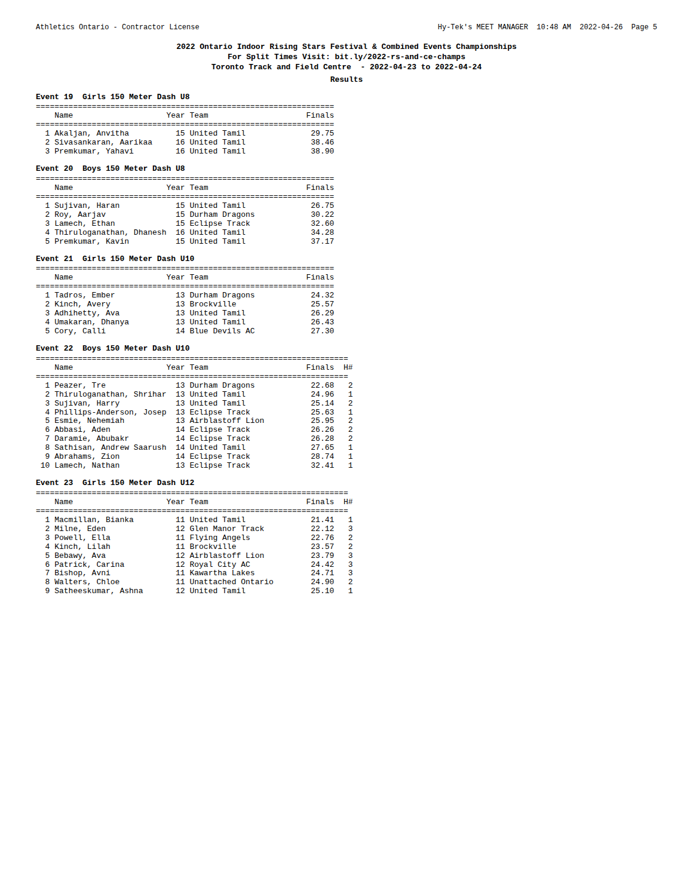Athletics Ontario - Contractor License Hy-Tek's MEET MANAGER 10:48 AM 2022-04-26 Page 5
2022 Ontario Indoor Rising Stars Festival & Combined Events Championships
For Split Times Visit: bit.ly/2022-rs-and-ce-champs
Toronto Track and Field Centre - 2022-04-23 to 2022-04-24
Results
Event 19 Girls 150 Meter Dash U8
================================================================
    Name                    Year Team                     Finals
================================================================
  1 Akaljan, Anvitha          15 United Tamil              29.75
  2 Sivasankaran, Aarikaa     16 United Tamil              38.46
  3 Premkumar, Yahavi         16 United Tamil              38.90
Event 20 Boys 150 Meter Dash U8
================================================================
    Name                    Year Team                     Finals
================================================================
  1 Sujivan, Haran            15 United Tamil              26.75
  2 Roy, Aarjav               15 Durham Dragons            30.22
  3 Lamech, Ethan             15 Eclipse Track             32.60
  4 Thiruloganathan, Dhanesh  16 United Tamil              34.28
  5 Premkumar, Kavin          15 United Tamil              37.17
Event 21 Girls 150 Meter Dash U10
================================================================
    Name                    Year Team                     Finals
================================================================
  1 Tadros, Ember             13 Durham Dragons            24.32
  2 Kinch, Avery              13 Brockville                25.57
  3 Adhihetty, Ava            13 United Tamil              26.29
  4 Umakaran, Dhanya          13 United Tamil              26.43
  5 Cory, Calli               14 Blue Devils AC            27.30
Event 22 Boys 150 Meter Dash U10
===================================================================
    Name                    Year Team                     Finals  H#
===================================================================
  1 Peazer, Tre               13 Durham Dragons            22.68   2
  2 Thiruloganathan, Shrihar  13 United Tamil              24.96   1
  3 Sujivan, Harry            13 United Tamil              25.14   2
  4 Phillips-Anderson, Josep  13 Eclipse Track             25.63   1
  5 Esmie, Nehemiah           13 Airblastoff Lion          25.95   2
  6 Abbasi, Aden              14 Eclipse Track             26.26   2
  7 Daramie, Abubakr          14 Eclipse Track             26.28   2
  8 Sathisan, Andrew Saarush  14 United Tamil              27.65   1
  9 Abrahams, Zion            14 Eclipse Track             28.74   1
 10 Lamech, Nathan            13 Eclipse Track             32.41   1
Event 23 Girls 150 Meter Dash U12
===================================================================
    Name                    Year Team                     Finals  H#
===================================================================
  1 Macmillan, Bianka         11 United Tamil              21.41   1
  2 Milne, Eden               12 Glen Manor Track          22.12   3
  3 Powell, Ella              11 Flying Angels             22.76   2
  4 Kinch, Lilah              11 Brockville                23.57   2
  5 Bebawy, Ava               12 Airblastoff Lion          23.79   3
  6 Patrick, Carina           12 Royal City AC             24.42   3
  7 Bishop, Avni              11 Kawartha Lakes            24.71   3
  8 Walters, Chloe            11 Unattached Ontario        24.90   2
  9 Satheeskumar, Ashna       12 United Tamil              25.10   1